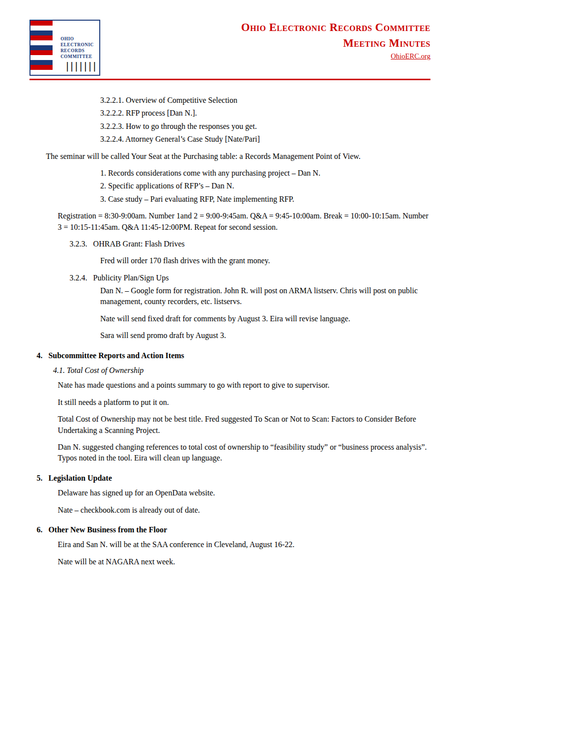Ohio
Electronic
Records
Committee
|||||||
Ohio Electronic Records Committee
Meeting Minutes
OhioERC.org
3.2.2.1. Overview of Competitive Selection
3.2.2.2. RFP process [Dan N.].
3.2.2.3. How to go through the responses you get.
3.2.2.4. Attorney General’s Case Study [Nate/Pari]
The seminar will be called Your Seat at the Purchasing table: a Records Management Point of View.
1. Records considerations come with any purchasing project – Dan N.
2. Specific applications of RFP’s – Dan N.
3. Case study – Pari evaluating RFP, Nate implementing RFP.
Registration = 8:30-9:00am. Number 1and 2 = 9:00-9:45am. Q&A = 9:45-10:00am. Break = 10:00-10:15am. Number 3 = 10:15-11:45am. Q&A 11:45-12:00PM. Repeat for second session.
3.2.3. OHRAB Grant: Flash Drives
Fred will order 170 flash drives with the grant money.
3.2.4. Publicity Plan/Sign Ups
Dan N. – Google form for registration. John R. will post on ARMA listserv. Chris will post on public management, county recorders, etc. listservs.
Nate will send fixed draft for comments by August 3. Eira will revise language.
Sara will send promo draft by August 3.
4. Subcommittee Reports and Action Items
4.1. Total Cost of Ownership
Nate has made questions and a points summary to go with report to give to supervisor.
It still needs a platform to put it on.
Total Cost of Ownership may not be best title. Fred suggested To Scan or Not to Scan: Factors to Consider Before Undertaking a Scanning Project.
Dan N. suggested changing references to total cost of ownership to “feasibility study” or “business process analysis”. Typos noted in the tool. Eira will clean up language.
5. Legislation Update
Delaware has signed up for an OpenData website.
Nate – checkbook.com is already out of date.
6. Other New Business from the Floor
Eira and San N. will be at the SAA conference in Cleveland, August 16-22.
Nate will be at NAGARA next week.